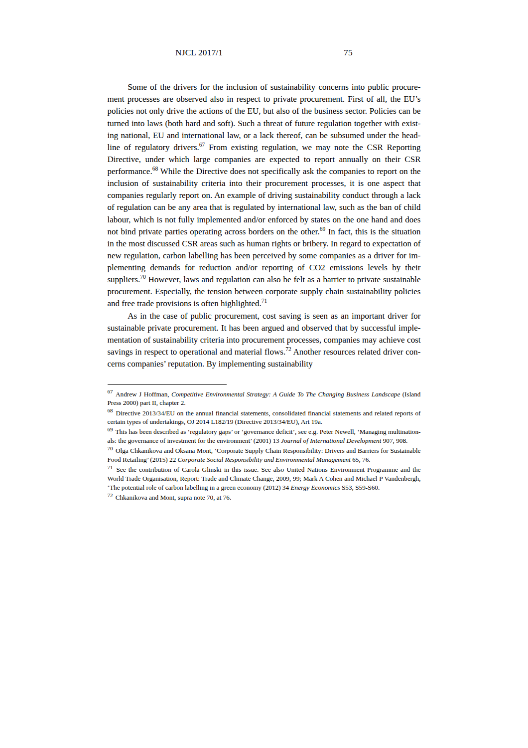NJCL 2017/1 75
Some of the drivers for the inclusion of sustainability concerns into public procurement processes are observed also in respect to private procurement. First of all, the EU’s policies not only drive the actions of the EU, but also of the business sector. Policies can be turned into laws (both hard and soft). Such a threat of future regulation together with existing national, EU and international law, or a lack thereof, can be subsumed under the headline of regulatory drivers.67 From existing regulation, we may note the CSR Reporting Directive, under which large companies are expected to report annually on their CSR performance.68 While the Directive does not specifically ask the companies to report on the inclusion of sustainability criteria into their procurement processes, it is one aspect that companies regularly report on. An example of driving sustainability conduct through a lack of regulation can be any area that is regulated by international law, such as the ban of child labour, which is not fully implemented and/or enforced by states on the one hand and does not bind private parties operating across borders on the other.69 In fact, this is the situation in the most discussed CSR areas such as human rights or bribery. In regard to expectation of new regulation, carbon labelling has been perceived by some companies as a driver for implementing demands for reduction and/or reporting of CO2 emissions levels by their suppliers.70 However, laws and regulation can also be felt as a barrier to private sustainable procurement. Especially, the tension between corporate supply chain sustainability policies and free trade provisions is often highlighted.71
As in the case of public procurement, cost saving is seen as an important driver for sustainable private procurement. It has been argued and observed that by successful implementation of sustainability criteria into procurement processes, companies may achieve cost savings in respect to operational and material flows.72 Another resources related driver concerns companies’ reputation. By implementing sustainability
67 Andrew J Hoffman, Competitive Environmental Strategy: A Guide To The Changing Business Landscape (Island Press 2000) part II, chapter 2.
68 Directive 2013/34/EU on the annual financial statements, consolidated financial statements and related reports of certain types of undertakings, OJ 2014 L182/19 (Directive 2013/34/EU), Art 19a.
69 This has been described as ‘regulatory gaps’ or ‘governance deficit’, see e.g. Peter Newell, ‘Managing multinationals: the governance of investment for the environment’ (2001) 13 Journal of International Development 907, 908.
70 Olga Chkanikova and Oksana Mont, ‘Corporate Supply Chain Responsibility: Drivers and Barriers for Sustainable Food Retailing’ (2015) 22 Corporate Social Responsibility and Environmental Management 65, 76.
71 See the contribution of Carola Glinski in this issue. See also United Nations Environment Programme and the World Trade Organisation, Report: Trade and Climate Change, 2009, 99; Mark A Cohen and Michael P Vandenbergh, ‘The potential role of carbon labelling in a green economy (2012) 34 Energy Economics S53, S59-S60.
72 Chkanikova and Mont, supra note 70, at 76.